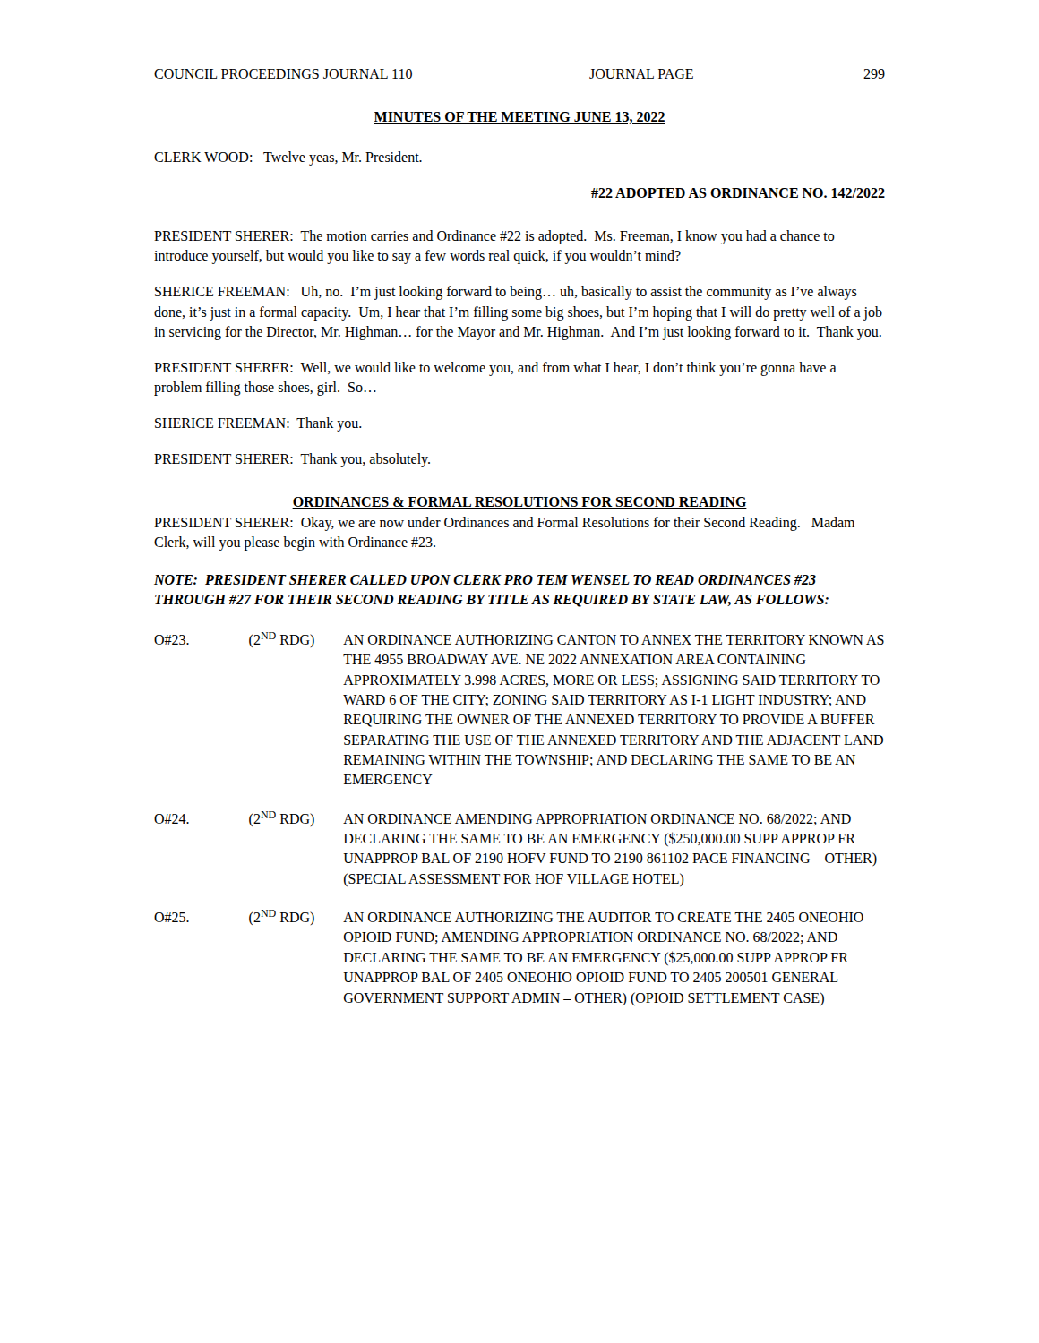COUNCIL PROCEEDINGS JOURNAL 110
JOURNAL PAGE
299
MINUTES OF THE MEETING JUNE 13, 2022
Clerk Wood: Twelve yeas, Mr. President.
#22 ADOPTED AS ORDINANCE NO. 142/2022
President Sherer: The motion carries and Ordinance #22 is adopted. Ms. Freeman, I know you had a chance to introduce yourself, but would you like to say a few words real quick, if you wouldn’t mind?
Sherice Freeman: Uh, no. I’m just looking forward to being… uh, basically to assist the community as I’ve always done, it’s just in a formal capacity. Um, I hear that I’m filling some big shoes, but I’m hoping that I will do pretty well of a job in servicing for the Director, Mr. Highman… for the Mayor and Mr. Highman. And I’m just looking forward to it. Thank you.
President Sherer: Well, we would like to welcome you, and from what I hear, I don’t think you’re gonna have a problem filling those shoes, girl. So…
Sherice Freeman: Thank you.
President Sherer: Thank you, absolutely.
ORDINANCES & FORMAL RESOLUTIONS FOR SECOND READING
President Sherer: Okay, we are now under Ordinances and Formal Resolutions for their Second Reading. Madam Clerk, will you please begin with Ordinance #23.
NOTE: PRESIDENT SHERER CALLED UPON CLERK PRO TEM WENSEL TO READ ORDINANCES #23 THROUGH #27 FOR THEIR SECOND READING BY TITLE AS REQUIRED BY STATE LAW, AS FOLLOWS:
| O#23. | (2 ND RDG) | AN ORDINANCE AUTHORIZING CANTON TO ANNEX THE TERRITORY KNOWN AS THE 4955 BROADWAY AVE. NE 2022 ANNEXATION AREA CONTAINING APPROXIMATELY 3.998 ACRES, MORE OR LESS; ASSIGNING SAID TERRITORY TO WARD 6 OF THE CITY; ZONING SAID TERRITORY AS I-1 LIGHT INDUSTRY; AND REQUIRING THE OWNER OF THE ANNEXED TERRITORY TO PROVIDE A BUFFER SEPARATING THE USE OF THE ANNEXED TERRITORY AND THE ADJACENT LAND REMAINING WITHIN THE TOWNSHIP; AND DECLARING THE SAME TO BE AN EMERGENCY |
| O#24. | (2 ND RDG) | AN ORDINANCE AMENDING APPROPRIATION ORDINANCE NO. 68/2022; AND DECLARING THE SAME TO BE AN EMERGENCY ($250,000.00 SUPP APPROP FR UNAPPROP BAL OF 2190 HOFV FUND TO 2190 861102 PACE FINANCING – OTHER) (SPECIAL ASSESSMENT FOR HOF VILLAGE HOTEL) |
| O#25. | (2 ND RDG) | AN ORDINANCE AUTHORIZING THE AUDITOR TO CREATE THE 2405 ONEOHIO OPIOID FUND; AMENDING APPROPRIATION ORDINANCE NO. 68/2022; AND DECLARING THE SAME TO BE AN EMERGENCY ($25,000.00 SUPP APPROP FR UNAPPROP BAL OF 2405 ONEOHIO OPIOID FUND TO 2405 200501 GENERAL GOVERNMENT SUPPORT ADMIN – OTHER) (OPIOID SETTLEMENT CASE) |